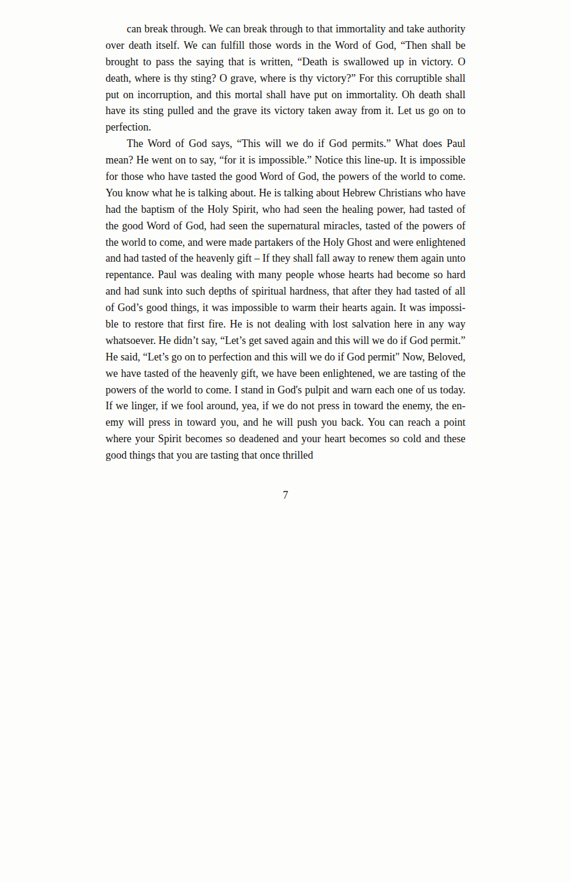can break through. We can break through to that immortality and take authority over death itself. We can fulfill those words in the Word of God, “Then shall be brought to pass the saying that is written, “Death is swallowed up in victory. O death, where is thy sting? O grave, where is thy victory?” For this corruptible shall put on incorruption, and this mortal shall have put on immortality. Oh death shall have its sting pulled and the grave its victory taken away from it. Let us go on to perfection.
The Word of God says, “This will we do if God permits.” What does Paul mean? He went on to say, “for it is impossible.” Notice this line-up. It is impossible for those who have tasted the good Word of God, the powers of the world to come. You know what he is talking about. He is talking about Hebrew Christians who have had the baptism of the Holy Spirit, who had seen the healing power, had tasted of the good Word of God, had seen the supernatural miracles, tasted of the powers of the world to come, and were made partakers of the Holy Ghost and were enlightened and had tasted of the heavenly gift – If they shall fall away to renew them again unto repentance. Paul was dealing with many people whose hearts had become so hard and had sunk into such depths of spiritual hardness, that after they had tasted of all of God’s good things, it was impossible to warm their hearts again. It was impossible to restore that first fire. He is not dealing with lost salvation here in any way whatsoever. He didn’t say, “Let’s get saved again and this will we do if God permit.” He said, “Let’s go on to perfection and this will we do if God permit" Now, Beloved, we have tasted of the heavenly gift, we have been enlightened, we are tasting of the powers of the world to come. I stand in God's pulpit and warn each one of us today. If we linger, if we fool around, yea, if we do not press in toward the enemy, the enemy will press in toward you, and he will push you back. You can reach a point where your Spirit becomes so deadened and your heart becomes so cold and these good things that you are tasting that once thrilled
7